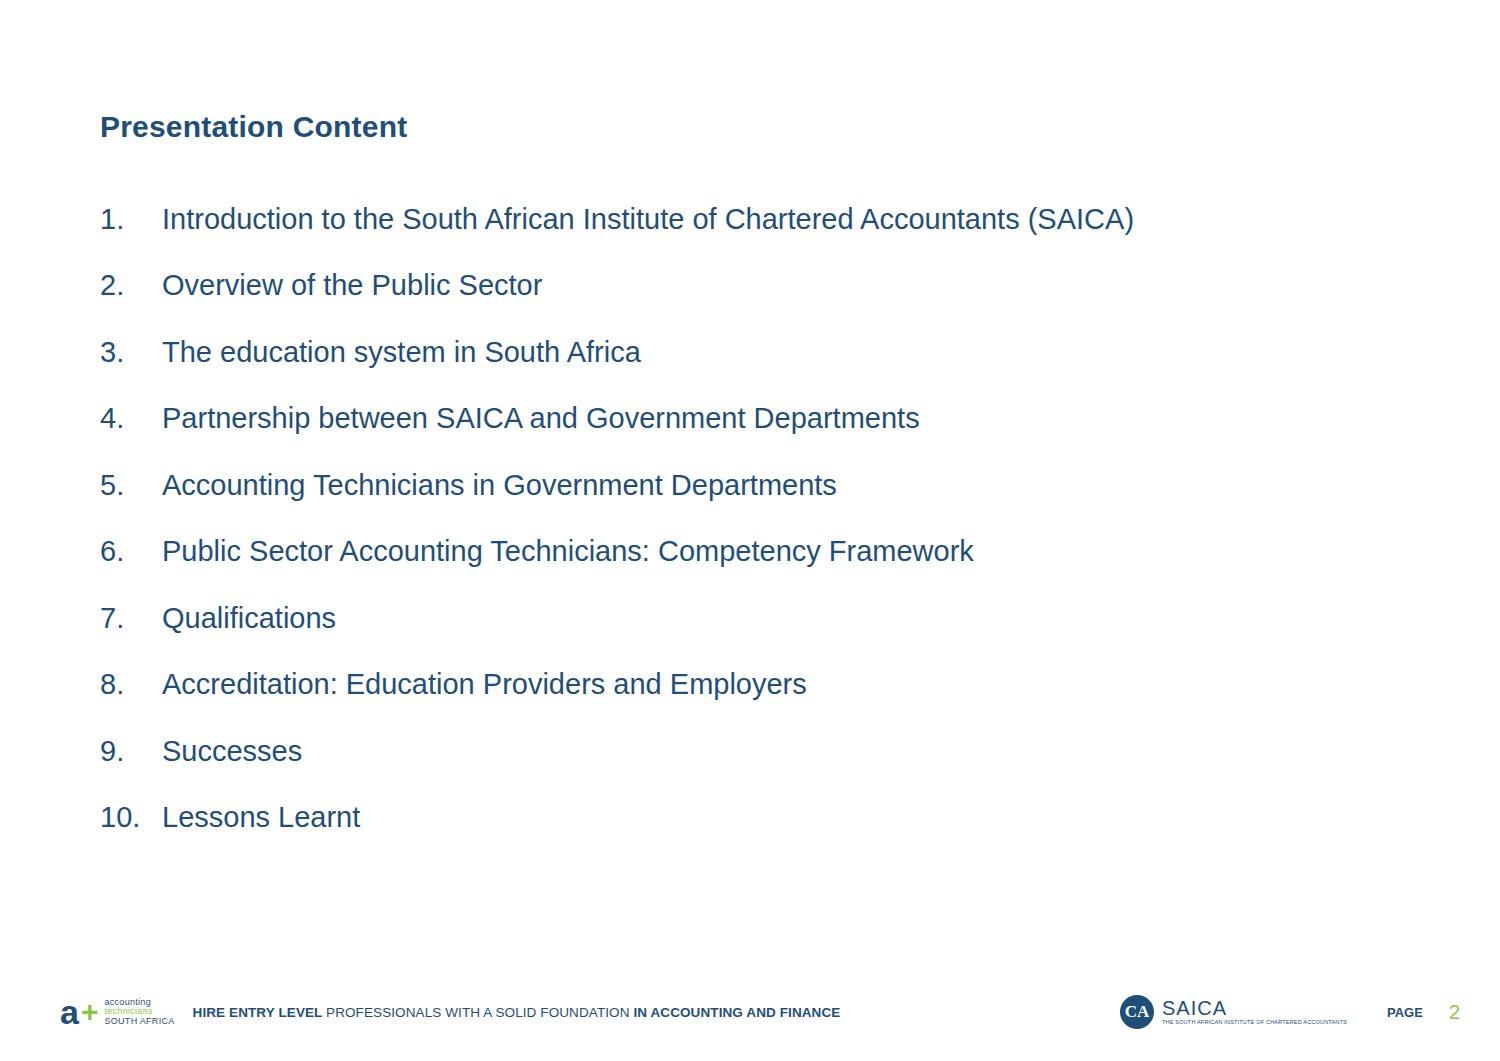Presentation Content
1. Introduction to the South African Institute of Chartered Accountants (SAICA)
2. Overview of the Public Sector
3. The education system in South Africa
4. Partnership between SAICA and Government Departments
5. Accounting Technicians in Government Departments
6. Public Sector Accounting Technicians: Competency Framework
7. Qualifications
8. Accreditation: Education Providers and Employers
9. Successes
10. Lessons Learnt
a+ accounting
technicians
SOUTH AFRICA
HIRE ENTRY LEVEL PROFESSIONALS WITH A SOLID FOUNDATION IN ACCOUNTING AND FINANCE
CA
SAICA THE SOUTH AFRICAN INSTITUTE OF CHARTERED ACCOUNTANTS
PAGE 2